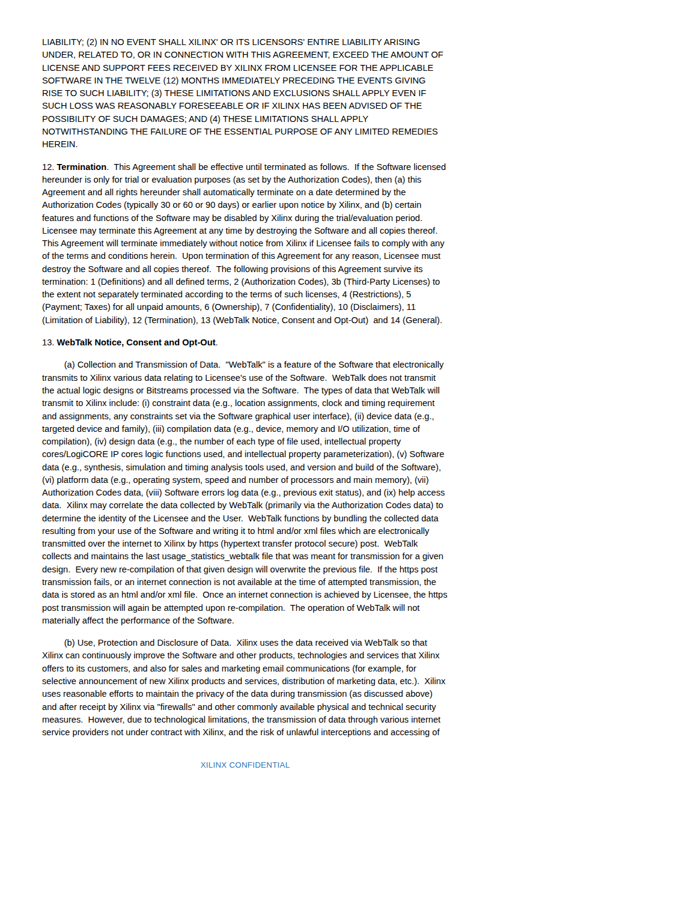LIABILITY; (2) IN NO EVENT SHALL XILINX' OR ITS LICENSORS' ENTIRE LIABILITY ARISING UNDER, RELATED TO, OR IN CONNECTION WITH THIS AGREEMENT, EXCEED THE AMOUNT OF LICENSE AND SUPPORT FEES RECEIVED BY XILINX FROM LICENSEE FOR THE APPLICABLE SOFTWARE IN THE TWELVE (12) MONTHS IMMEDIATELY PRECEDING THE EVENTS GIVING RISE TO SUCH LIABILITY; (3) THESE LIMITATIONS AND EXCLUSIONS SHALL APPLY EVEN IF SUCH LOSS WAS REASONABLY FORESEEABLE OR IF XILINX HAS BEEN ADVISED OF THE POSSIBILITY OF SUCH DAMAGES; AND (4) THESE LIMITATIONS SHALL APPLY NOTWITHSTANDING THE FAILURE OF THE ESSENTIAL PURPOSE OF ANY LIMITED REMEDIES HEREIN.
12. Termination. This Agreement shall be effective until terminated as follows. If the Software licensed hereunder is only for trial or evaluation purposes (as set by the Authorization Codes), then (a) this Agreement and all rights hereunder shall automatically terminate on a date determined by the Authorization Codes (typically 30 or 60 or 90 days) or earlier upon notice by Xilinx, and (b) certain features and functions of the Software may be disabled by Xilinx during the trial/evaluation period. Licensee may terminate this Agreement at any time by destroying the Software and all copies thereof. This Agreement will terminate immediately without notice from Xilinx if Licensee fails to comply with any of the terms and conditions herein. Upon termination of this Agreement for any reason, Licensee must destroy the Software and all copies thereof. The following provisions of this Agreement survive its termination: 1 (Definitions) and all defined terms, 2 (Authorization Codes), 3b (Third-Party Licenses) to the extent not separately terminated according to the terms of such licenses, 4 (Restrictions), 5 (Payment; Taxes) for all unpaid amounts, 6 (Ownership), 7 (Confidentiality), 10 (Disclaimers), 11 (Limitation of Liability), 12 (Termination), 13 (WebTalk Notice, Consent and Opt-Out) and 14 (General).
13. WebTalk Notice, Consent and Opt-Out.
(a) Collection and Transmission of Data. "WebTalk" is a feature of the Software that electronically transmits to Xilinx various data relating to Licensee's use of the Software. WebTalk does not transmit the actual logic designs or Bitstreams processed via the Software. The types of data that WebTalk will transmit to Xilinx include: (i) constraint data (e.g., location assignments, clock and timing requirement and assignments, any constraints set via the Software graphical user interface), (ii) device data (e.g., targeted device and family), (iii) compilation data (e.g., device, memory and I/O utilization, time of compilation), (iv) design data (e.g., the number of each type of file used, intellectual property cores/LogiCORE IP cores logic functions used, and intellectual property parameterization), (v) Software data (e.g., synthesis, simulation and timing analysis tools used, and version and build of the Software), (vi) platform data (e.g., operating system, speed and number of processors and main memory), (vii) Authorization Codes data, (viii) Software errors log data (e.g., previous exit status), and (ix) help access data. Xilinx may correlate the data collected by WebTalk (primarily via the Authorization Codes data) to determine the identity of the Licensee and the User. WebTalk functions by bundling the collected data resulting from your use of the Software and writing it to html and/or xml files which are electronically transmitted over the internet to Xilinx by https (hypertext transfer protocol secure) post. WebTalk collects and maintains the last usage_statistics_webtalk file that was meant for transmission for a given design. Every new re-compilation of that given design will overwrite the previous file. If the https post transmission fails, or an internet connection is not available at the time of attempted transmission, the data is stored as an html and/or xml file. Once an internet connection is achieved by Licensee, the https post transmission will again be attempted upon re-compilation. The operation of WebTalk will not materially affect the performance of the Software.
(b) Use, Protection and Disclosure of Data. Xilinx uses the data received via WebTalk so that Xilinx can continuously improve the Software and other products, technologies and services that Xilinx offers to its customers, and also for sales and marketing email communications (for example, for selective announcement of new Xilinx products and services, distribution of marketing data, etc.). Xilinx uses reasonable efforts to maintain the privacy of the data during transmission (as discussed above) and after receipt by Xilinx via "firewalls" and other commonly available physical and technical security measures. However, due to technological limitations, the transmission of data through various internet service providers not under contract with Xilinx, and the risk of unlawful interceptions and accessing of
XILINX CONFIDENTIAL